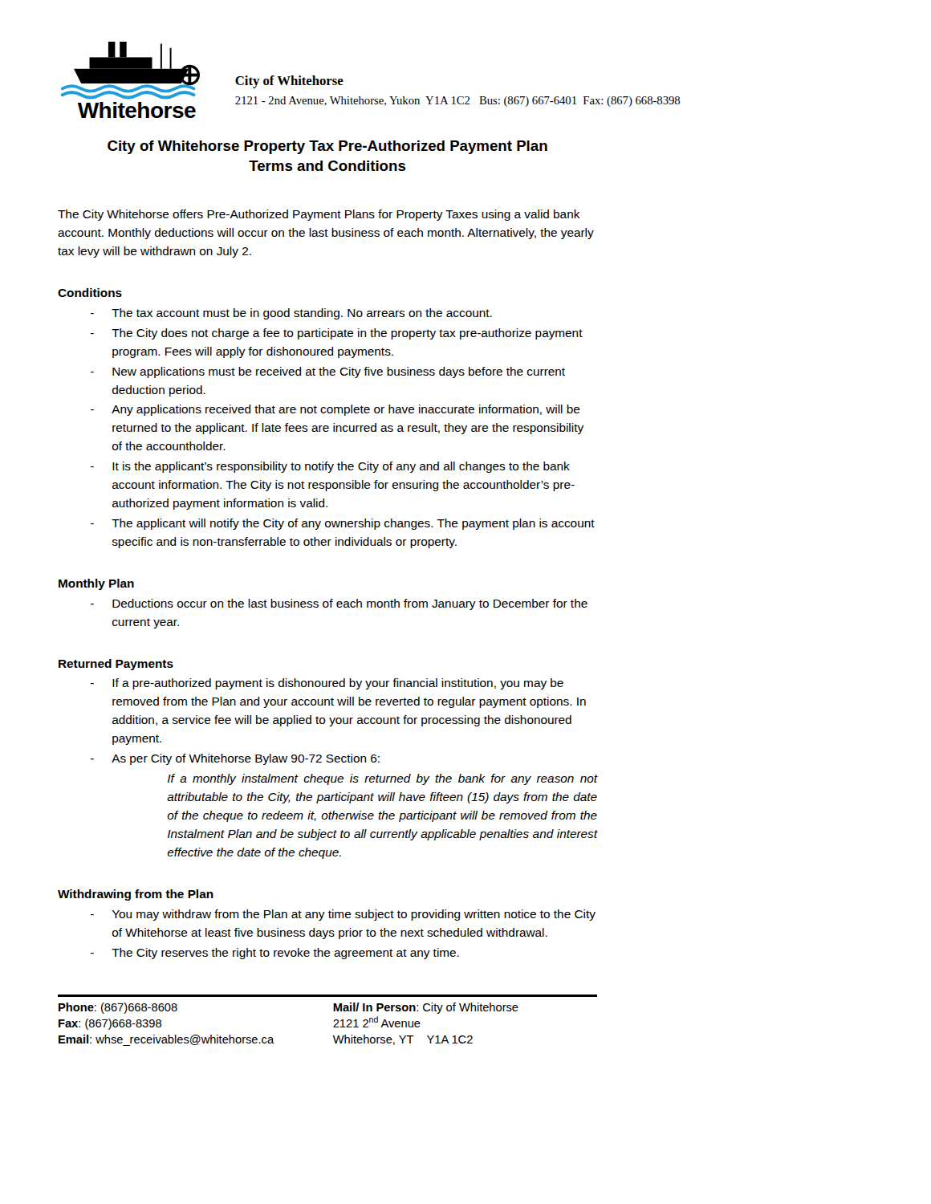Whitehorse
City of Whitehorse
2121 - 2nd Avenue, Whitehorse, Yukon Y1A 1C2 Bus: (867) 667-6401 Fax: (867) 668-8398
City of Whitehorse Property Tax Pre-Authorized Payment Plan Terms and Conditions
The City Whitehorse offers Pre-Authorized Payment Plans for Property Taxes using a valid bank account. Monthly deductions will occur on the last business of each month. Alternatively, the yearly tax levy will be withdrawn on July 2.
Conditions
The tax account must be in good standing. No arrears on the account.
The City does not charge a fee to participate in the property tax pre-authorize payment program. Fees will apply for dishonoured payments.
New applications must be received at the City five business days before the current deduction period.
Any applications received that are not complete or have inaccurate information, will be returned to the applicant. If late fees are incurred as a result, they are the responsibility of the accountholder.
It is the applicant’s responsibility to notify the City of any and all changes to the bank account information. The City is not responsible for ensuring the accountholder’s pre-authorized payment information is valid.
The applicant will notify the City of any ownership changes. The payment plan is account specific and is non-transferrable to other individuals or property.
Monthly Plan
Deductions occur on the last business of each month from January to December for the current year.
Returned Payments
If a pre-authorized payment is dishonoured by your financial institution, you may be removed from the Plan and your account will be reverted to regular payment options. In addition, a service fee will be applied to your account for processing the dishonoured payment.
As per City of Whitehorse Bylaw 90-72 Section 6:
If a monthly instalment cheque is returned by the bank for any reason not attributable to the City, the participant will have fifteen (15) days from the date of the cheque to redeem it, otherwise the participant will be removed from the Instalment Plan and be subject to all currently applicable penalties and interest effective the date of the cheque.
Withdrawing from the Plan
You may withdraw from the Plan at any time subject to providing written notice to the City of Whitehorse at least five business days prior to the next scheduled withdrawal.
The City reserves the right to revoke the agreement at any time.
| Phone : (867)668-8608 | Mail/ In Person : City of Whitehorse |
| Fax : (867)668-8398 | 2121 2 nd Avenue |
| Email : whse_receivables@whitehorse.ca | Whitehorse, YT Y1A 1C2 |